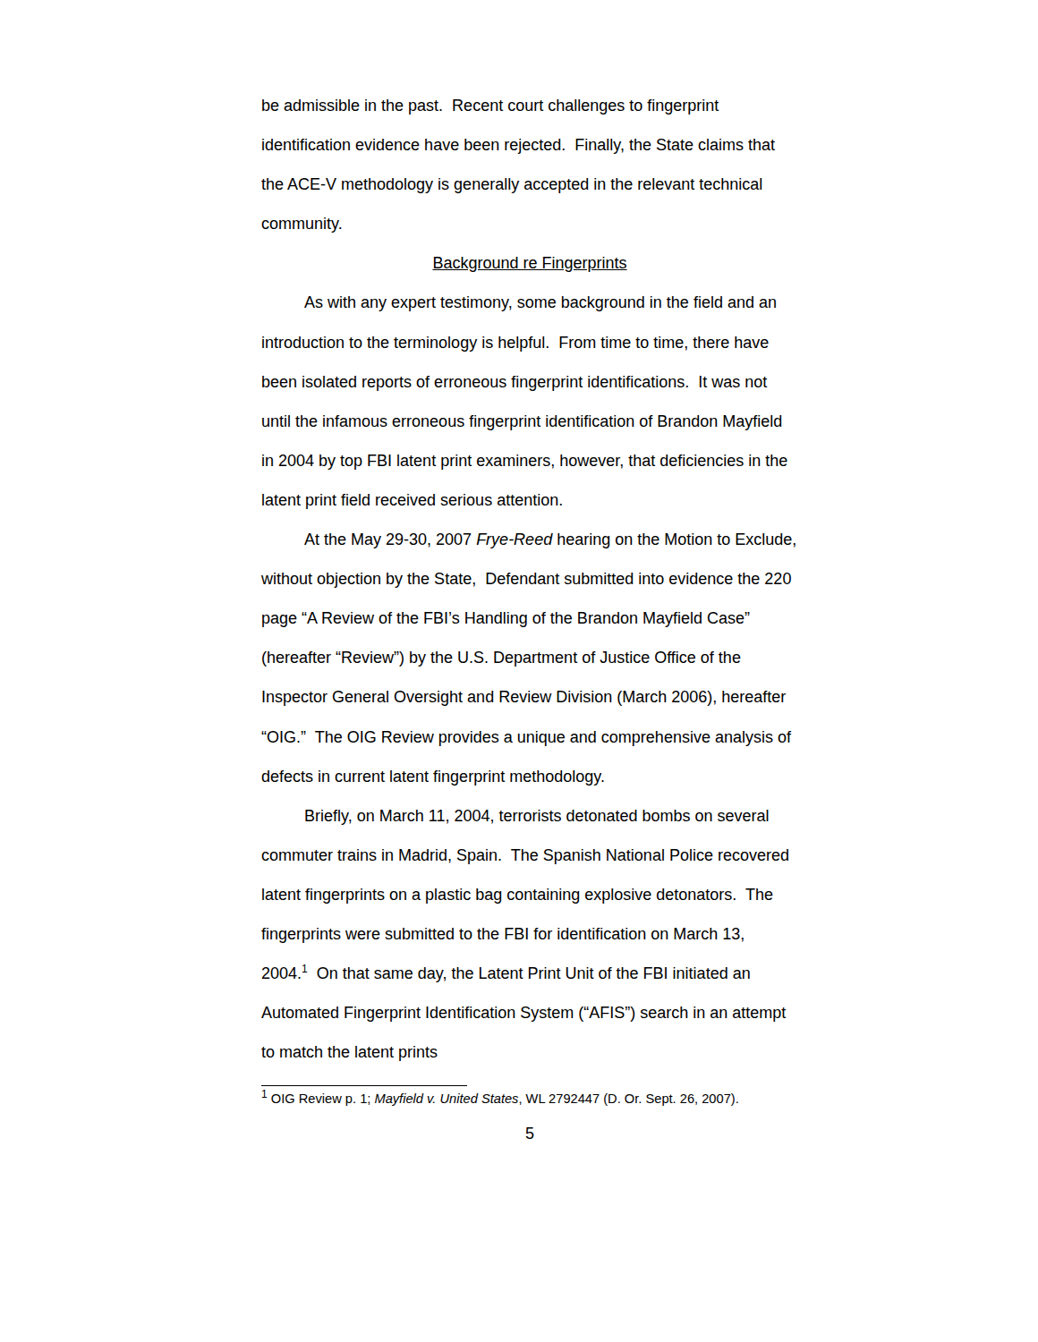be admissible in the past. Recent court challenges to fingerprint identification evidence have been rejected. Finally, the State claims that the ACE-V methodology is generally accepted in the relevant technical community.
Background re Fingerprints
As with any expert testimony, some background in the field and an introduction to the terminology is helpful. From time to time, there have been isolated reports of erroneous fingerprint identifications. It was not until the infamous erroneous fingerprint identification of Brandon Mayfield in 2004 by top FBI latent print examiners, however, that deficiencies in the latent print field received serious attention.
At the May 29-30, 2007 Frye-Reed hearing on the Motion to Exclude, without objection by the State, Defendant submitted into evidence the 220 page “A Review of the FBI’s Handling of the Brandon Mayfield Case” (hereafter “Review”) by the U.S. Department of Justice Office of the Inspector General Oversight and Review Division (March 2006), hereafter “OIG.” The OIG Review provides a unique and comprehensive analysis of defects in current latent fingerprint methodology.
Briefly, on March 11, 2004, terrorists detonated bombs on several commuter trains in Madrid, Spain. The Spanish National Police recovered latent fingerprints on a plastic bag containing explosive detonators. The fingerprints were submitted to the FBI for identification on March 13, 2004.1 On that same day, the Latent Print Unit of the FBI initiated an Automated Fingerprint Identification System (“AFIS”) search in an attempt to match the latent prints
1 OIG Review p. 1; Mayfield v. United States, WL 2792447 (D. Or. Sept. 26, 2007).
5